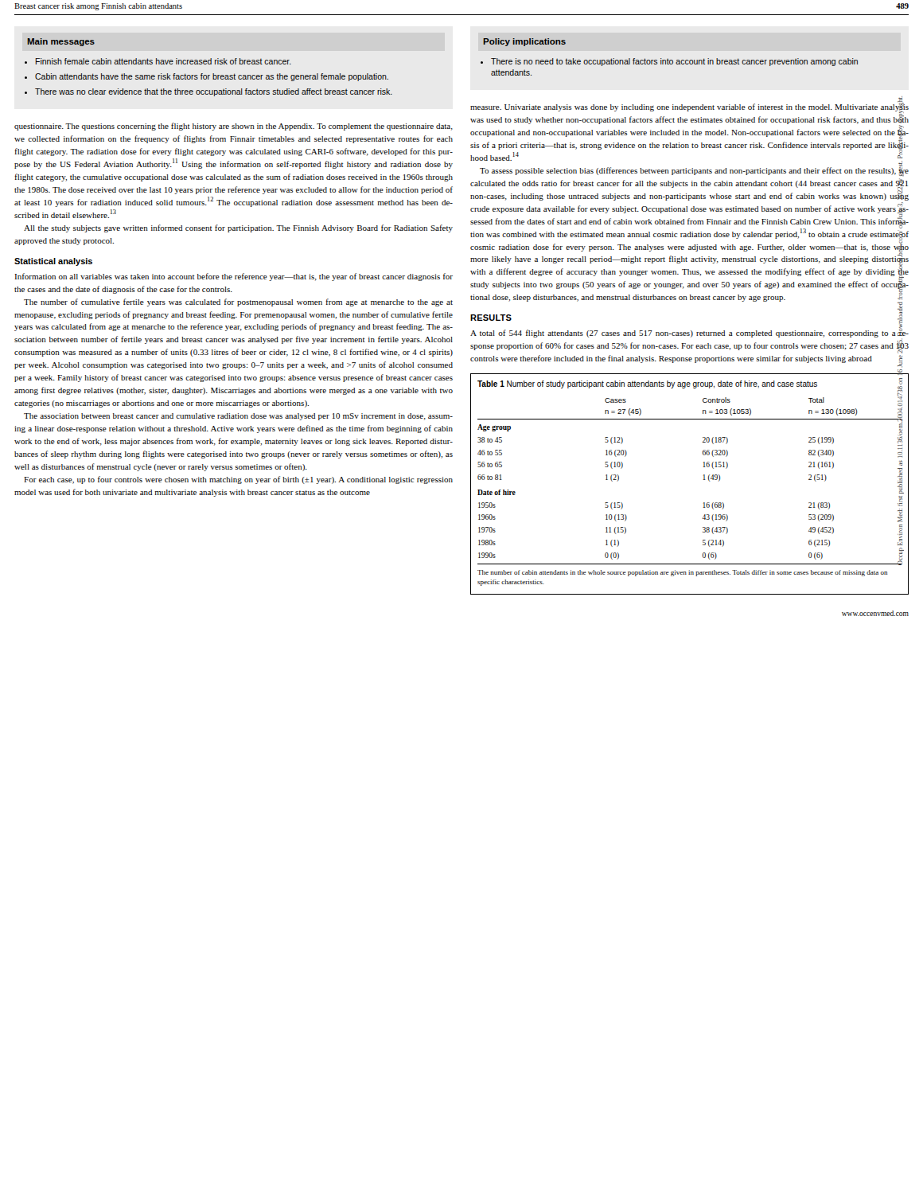Breast cancer risk among Finnish cabin attendants 489
Occup Environ Med: first published as 10.1136/oem.2004.014738 on 16 June 2005. Downloaded from http://oem.bmj.com/ on July 3, 2022 by guest. Protected by copyright.
Main messages
Finnish female cabin attendants have increased risk of breast cancer.
Cabin attendants have the same risk factors for breast cancer as the general female population.
There was no clear evidence that the three occupational factors studied affect breast cancer risk.
questionnaire. The questions concerning the flight history are shown in the Appendix. To complement the questionnaire data, we collected information on the frequency of flights from Finnair timetables and selected representative routes for each flight category. The radiation dose for every flight category was calculated using CARI-6 software, developed for this purpose by the US Federal Aviation Authority.11 Using the information on self-reported flight history and radiation dose by flight category, the cumulative occupational dose was calculated as the sum of radiation doses received in the 1960s through the 1980s. The dose received over the last 10 years prior the reference year was excluded to allow for the induction period of at least 10 years for radiation induced solid tumours.12 The occupational radiation dose assessment method has been described in detail elsewhere.13
All the study subjects gave written informed consent for participation. The Finnish Advisory Board for Radiation Safety approved the study protocol.
Statistical analysis
Information on all variables was taken into account before the reference year—that is, the year of breast cancer diagnosis for the cases and the date of diagnosis of the case for the controls.
The number of cumulative fertile years was calculated for postmenopausal women from age at menarche to the age at menopause, excluding periods of pregnancy and breast feeding. For premenopausal women, the number of cumulative fertile years was calculated from age at menarche to the reference year, excluding periods of pregnancy and breast feeding. The association between number of fertile years and breast cancer was analysed per five year increment in fertile years. Alcohol consumption was measured as a number of units (0.33 litres of beer or cider, 12 cl wine, 8 cl fortified wine, or 4 cl spirits) per week. Alcohol consumption was categorised into two groups: 0–7 units per a week, and >7 units of alcohol consumed per a week. Family history of breast cancer was categorised into two groups: absence versus presence of breast cancer cases among first degree relatives (mother, sister, daughter). Miscarriages and abortions were merged as a one variable with two categories (no miscarriages or abortions and one or more miscarriages or abortions).
The association between breast cancer and cumulative radiation dose was analysed per 10 mSv increment in dose, assuming a linear dose-response relation without a threshold. Active work years were defined as the time from beginning of cabin work to the end of work, less major absences from work, for example, maternity leaves or long sick leaves. Reported disturbances of sleep rhythm during long flights were categorised into two groups (never or rarely versus sometimes or often), as well as disturbances of menstrual cycle (never or rarely versus sometimes or often).
For each case, up to four controls were chosen with matching on year of birth (±1 year). A conditional logistic regression model was used for both univariate and multivariate analysis with breast cancer status as the outcome
Policy implications
There is no need to take occupational factors into account in breast cancer prevention among cabin attendants.
measure. Univariate analysis was done by including one independent variable of interest in the model. Multivariate analysis was used to study whether non-occupational factors affect the estimates obtained for occupational risk factors, and thus both occupational and non-occupational variables were included in the model. Non-occupational factors were selected on the basis of a priori criteria—that is, strong evidence on the relation to breast cancer risk. Confidence intervals reported are likelihood based.14
To assess possible selection bias (differences between participants and non-participants and their effect on the results), we calculated the odds ratio for breast cancer for all the subjects in the cabin attendant cohort (44 breast cancer cases and 921 non-cases, including those untraced subjects and non-participants whose start and end of cabin works was known) using crude exposure data available for every subject. Occupational dose was estimated based on number of active work years assessed from the dates of start and end of cabin work obtained from Finnair and the Finnish Cabin Crew Union. This information was combined with the estimated mean annual cosmic radiation dose by calendar period,13 to obtain a crude estimate of cosmic radiation dose for every person. The analyses were adjusted with age. Further, older women—that is, those who more likely have a longer recall period—might report flight activity, menstrual cycle distortions, and sleeping distortions with a different degree of accuracy than younger women. Thus, we assessed the modifying effect of age by dividing the study subjects into two groups (50 years of age or younger, and over 50 years of age) and examined the effect of occupational dose, sleep disturbances, and menstrual disturbances on breast cancer by age group.
RESULTS
A total of 544 flight attendants (27 cases and 517 non-cases) returned a completed questionnaire, corresponding to a response proportion of 60% for cases and 52% for non-cases. For each case, up to four controls were chosen; 27 cases and 103 controls were therefore included in the final analysis. Response proportions were similar for subjects living abroad
Table 1 Number of study participant cabin attendants by age group, date of hire, and case status
| | Cases n = 27 (45) | Controls n = 103 (1053) | Total n = 130 (1098) |
| --- | --- | --- | --- |
| Age group |
| 38 to 45 | 5 (12) | 20 (187) | 25 (199) |
| 46 to 55 | 16 (20) | 66 (320) | 82 (340) |
| 56 to 65 | 5 (10) | 16 (151) | 21 (161) |
| 66 to 81 | 1 (2) | 1 (49) | 2 (51) |
| Date of hire |
| 1950s | 5 (15) | 16 (68) | 21 (83) |
| 1960s | 10 (13) | 43 (196) | 53 (209) |
| 1970s | 11 (15) | 38 (437) | 49 (452) |
| 1980s | 1 (1) | 5 (214) | 6 (215) |
| 1990s | 0 (0) | 0 (6) | 0 (6) |
The number of cabin attendants in the whole source population are given in parentheses. Totals differ in some cases because of missing data on specific characteristics.
www.occenvmed.com